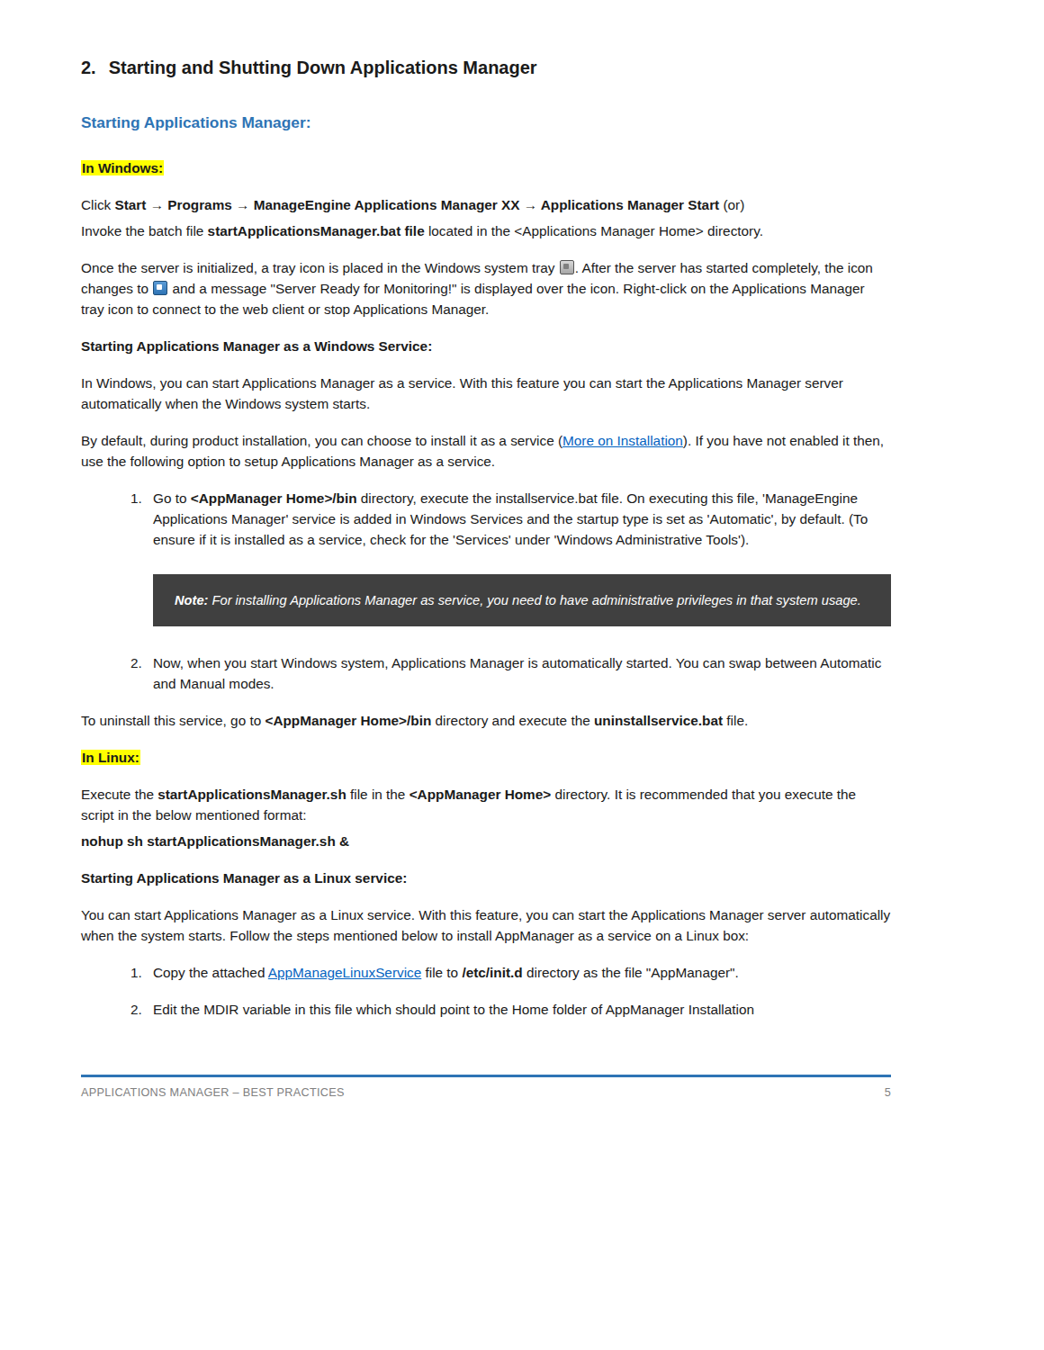2. Starting and Shutting Down Applications Manager
Starting Applications Manager:
In Windows:
Click Start → Programs → ManageEngine Applications Manager XX → Applications Manager Start (or)
Invoke the batch file startApplicationsManager.bat file located in the <Applications Manager Home> directory.
Once the server is initialized, a tray icon is placed in the Windows system tray . After the server has started completely, the icon changes to and a message "Server Ready for Monitoring!" is displayed over the icon. Right-click on the Applications Manager tray icon to connect to the web client or stop Applications Manager.
Starting Applications Manager as a Windows Service:
In Windows, you can start Applications Manager as a service. With this feature you can start the Applications Manager server automatically when the Windows system starts.
By default, during product installation, you can choose to install it as a service (More on Installation). If you have not enabled it then, use the following option to setup Applications Manager as a service.
Go to <AppManager Home>/bin directory, execute the installservice.bat file. On executing this file, 'ManageEngine Applications Manager' service is added in Windows Services and the startup type is set as 'Automatic', by default. (To ensure if it is installed as a service, check for the 'Services' under 'Windows Administrative Tools').
Note: For installing Applications Manager as service, you need to have administrative privileges in that system usage.
Now, when you start Windows system, Applications Manager is automatically started. You can swap between Automatic and Manual modes.
To uninstall this service, go to <AppManager Home>/bin directory and execute the uninstallservice.bat file.
In Linux:
Execute the startApplicationsManager.sh file in the <AppManager Home> directory. It is recommended that you execute the script in the below mentioned format:
nohup sh startApplicationsManager.sh &
Starting Applications Manager as a Linux service:
You can start Applications Manager as a Linux service. With this feature, you can start the Applications Manager server automatically when the system starts. Follow the steps mentioned below to install AppManager as a service on a Linux box:
Copy the attached AppManageLinuxService file to /etc/init.d directory as the file "AppManager".
Edit the MDIR variable in this file which should point to the Home folder of AppManager Installation
APPLICATIONS MANAGER – BEST PRACTICES 5